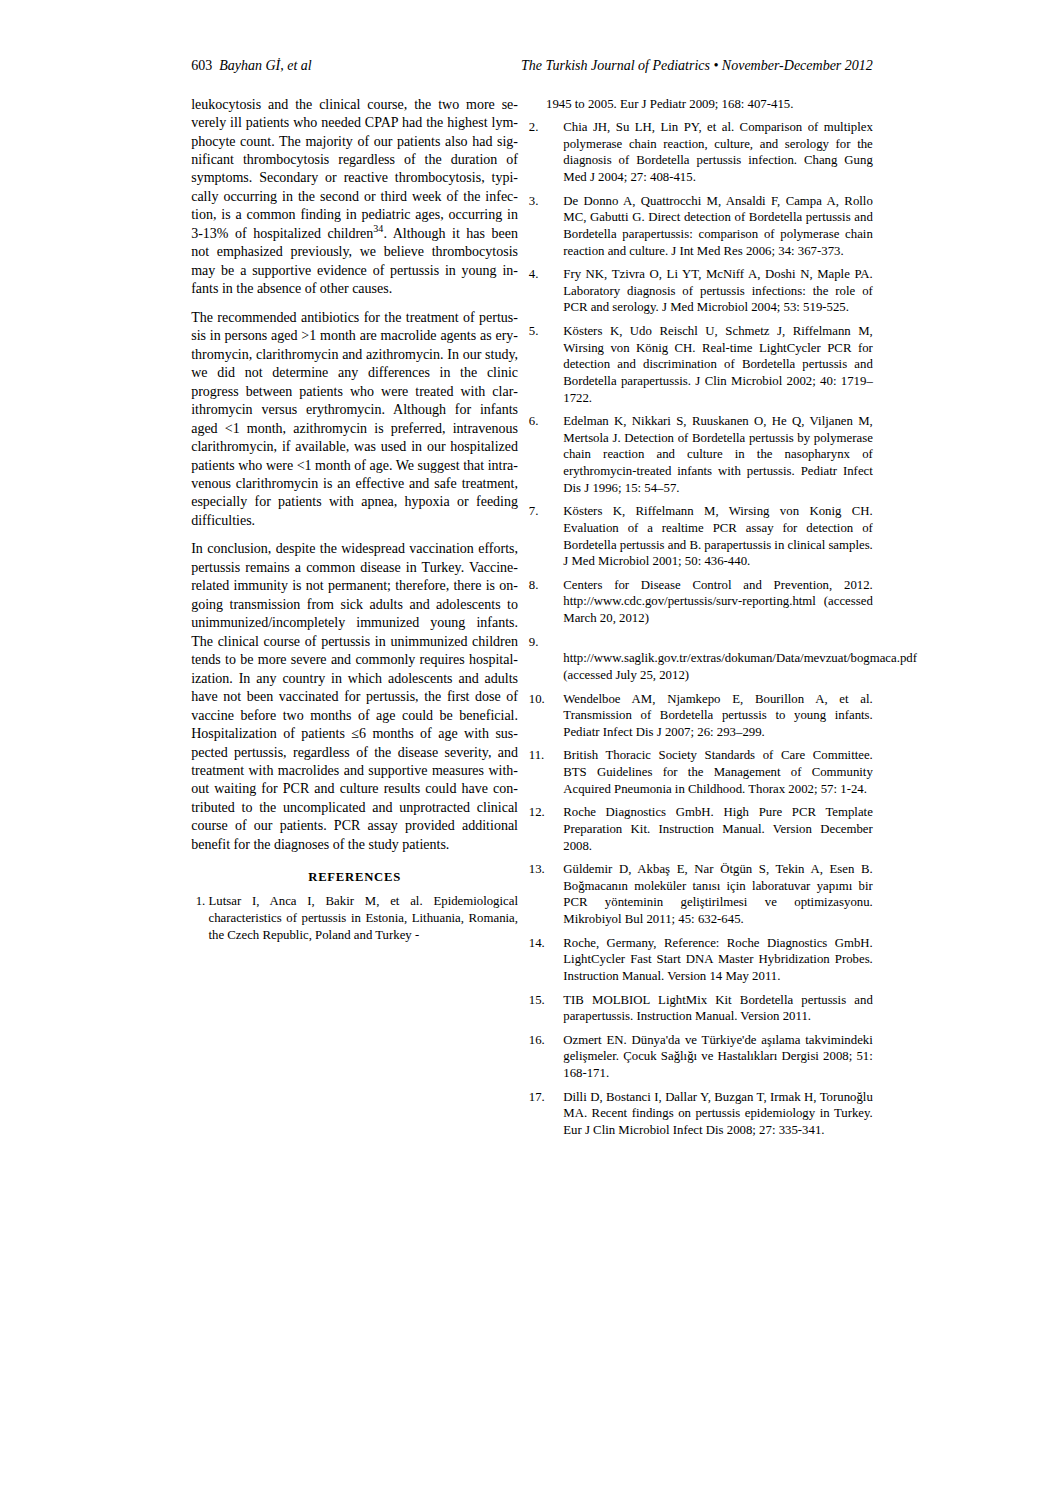603 Bayhan Gİ, et al
The Turkish Journal of Pediatrics • November-December 2012
leukocytosis and the clinical course, the two more severely ill patients who needed CPAP had the highest lymphocyte count. The majority of our patients also had significant thrombocytosis regardless of the duration of symptoms. Secondary or reactive thrombocytosis, typically occurring in the second or third week of the infection, is a common finding in pediatric ages, occurring in 3-13% of hospitalized children34. Although it has been not emphasized previously, we believe thrombocytosis may be a supportive evidence of pertussis in young infants in the absence of other causes.
The recommended antibiotics for the treatment of pertussis in persons aged >1 month are macrolide agents as erythromycin, clarithromycin and azithromycin. In our study, we did not determine any differences in the clinic progress between patients who were treated with clarithromycin versus erythromycin. Although for infants aged <1 month, azithromycin is preferred, intravenous clarithromycin, if available, was used in our hospitalized patients who were <1 month of age. We suggest that intravenous clarithromycin is an effective and safe treatment, especially for patients with apnea, hypoxia or feeding difficulties.
In conclusion, despite the widespread vaccination efforts, pertussis remains a common disease in Turkey. Vaccine-related immunity is not permanent; therefore, there is ongoing transmission from sick adults and adolescents to unimmunized/incompletely immunized young infants. The clinical course of pertussis in unimmunized children tends to be more severe and commonly requires hospitalization. In any country in which adolescents and adults have not been vaccinated for pertussis, the first dose of vaccine before two months of age could be beneficial. Hospitalization of patients ≤6 months of age with suspected pertussis, regardless of the disease severity, and treatment with macrolides and supportive measures without waiting for PCR and culture results could have contributed to the uncomplicated and unprotracted clinical course of our patients. PCR assay provided additional benefit for the diagnoses of the study patients.
References
Lutsar I, Anca I, Bakir M, et al. Epidemiological characteristics of pertussis in Estonia, Lithuania, Romania, the Czech Republic, Poland and Turkey -
1945 to 2005. Eur J Pediatr 2009; 168: 407-415.
2. Chia JH, Su LH, Lin PY, et al. Comparison of multiplex polymerase chain reaction, culture, and serology for the diagnosis of Bordetella pertussis infection. Chang Gung Med J 2004; 27: 408-415.
3. De Donno A, Quattrocchi M, Ansaldi F, Campa A, Rollo MC, Gabutti G. Direct detection of Bordetella pertussis and Bordetella parapertussis: comparison of polymerase chain reaction and culture. J Int Med Res 2006; 34: 367-373.
4. Fry NK, Tzivra O, Li YT, McNiff A, Doshi N, Maple PA. Laboratory diagnosis of pertussis infections: the role of PCR and serology. J Med Microbiol 2004; 53: 519-525.
5. Kösters K, Udo Reischl U, Schmetz J, Riffelmann M, Wirsing von König CH. Real-time LightCycler PCR for detection and discrimination of Bordetella pertussis and Bordetella parapertussis. J Clin Microbiol 2002; 40: 1719–1722.
6. Edelman K, Nikkari S, Ruuskanen O, He Q, Viljanen M, Mertsola J. Detection of Bordetella pertussis by polymerase chain reaction and culture in the nasopharynx of erythromycin-treated infants with pertussis. Pediatr Infect Dis J 1996; 15: 54–57.
7. Kösters K, Riffelmann M, Wirsing von Konig CH. Evaluation of a realtime PCR assay for detection of Bordetella pertussis and B. parapertussis in clinical samples. J Med Microbiol 2001; 50: 436-440.
8. Centers for Disease Control and Prevention, 2012. http://www.cdc.gov/pertussis/surv-reporting.html (accessed March 20, 2012)
9. http://www.saglik.gov.tr/extras/dokuman/Data/mevzuat/bogmaca.pdf (accessed July 25, 2012)
10. Wendelboe AM, Njamkepo E, Bourillon A, et al. Transmission of Bordetella pertussis to young infants. Pediatr Infect Dis J 2007; 26: 293–299.
11. British Thoracic Society Standards of Care Committee. BTS Guidelines for the Management of Community Acquired Pneumonia in Childhood. Thorax 2002; 57: 1-24.
12. Roche Diagnostics GmbH. High Pure PCR Template Preparation Kit. Instruction Manual. Version December 2008.
13. Güldemir D, Akbaş E, Nar Ötgün S, Tekin A, Esen B. Boğmacanın moleküler tanısı için laboratuvar yapımı bir PCR yönteminin geliştirilmesi ve optimizasyonu. Mikrobiyol Bul 2011; 45: 632-645.
14. Roche, Germany, Reference: Roche Diagnostics GmbH. LightCycler Fast Start DNA Master Hybridization Probes. Instruction Manual. Version 14 May 2011.
15. TIB MOLBIOL LightMix Kit Bordetella pertussis and parapertussis. Instruction Manual. Version 2011.
16. Ozmert EN. Dünya'da ve Türkiye'de aşılama takvimindeki gelişmeler. Çocuk Sağlığı ve Hastalıkları Dergisi 2008; 51: 168-171.
17. Dilli D, Bostanci I, Dallar Y, Buzgan T, Irmak H, Torunoğlu MA. Recent findings on pertussis epidemiology in Turkey. Eur J Clin Microbiol Infect Dis 2008; 27: 335-341.